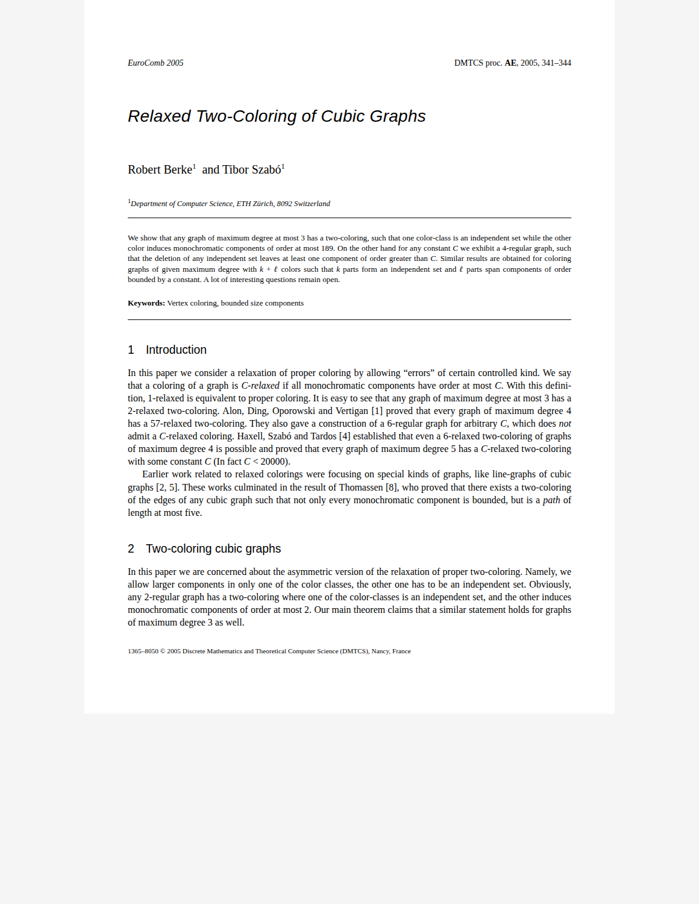EuroComb 2005
DMTCS proc. AE, 2005, 341–344
Relaxed Two-Coloring of Cubic Graphs
Robert Berke1 and Tibor Szabó1
1Department of Computer Science, ETH Zürich, 8092 Switzerland
We show that any graph of maximum degree at most 3 has a two-coloring, such that one color-class is an independent set while the other color induces monochromatic components of order at most 189. On the other hand for any constant C we exhibit a 4-regular graph, such that the deletion of any independent set leaves at least one component of order greater than C. Similar results are obtained for coloring graphs of given maximum degree with k + ℓ colors such that k parts form an independent set and ℓ parts span components of order bounded by a constant. A lot of interesting questions remain open.
Keywords: Vertex coloring, bounded size components
1 Introduction
In this paper we consider a relaxation of proper coloring by allowing “errors” of certain controlled kind. We say that a coloring of a graph is C-relaxed if all monochromatic components have order at most C. With this definition, 1-relaxed is equivalent to proper coloring. It is easy to see that any graph of maximum degree at most 3 has a 2-relaxed two-coloring. Alon, Ding, Oporowski and Vertigan [1] proved that every graph of maximum degree 4 has a 57-relaxed two-coloring. They also gave a construction of a 6-regular graph for arbitrary C, which does not admit a C-relaxed coloring. Haxell, Szabó and Tardos [4] established that even a 6-relaxed two-coloring of graphs of maximum degree 4 is possible and proved that every graph of maximum degree 5 has a C-relaxed two-coloring with some constant C (In fact C < 20000).
Earlier work related to relaxed colorings were focusing on special kinds of graphs, like line-graphs of cubic graphs [2, 5]. These works culminated in the result of Thomassen [8], who proved that there exists a two-coloring of the edges of any cubic graph such that not only every monochromatic component is bounded, but is a path of length at most five.
2 Two-coloring cubic graphs
In this paper we are concerned about the asymmetric version of the relaxation of proper two-coloring. Namely, we allow larger components in only one of the color classes, the other one has to be an independent set. Obviously, any 2-regular graph has a two-coloring where one of the color-classes is an independent set, and the other induces monochromatic components of order at most 2. Our main theorem claims that a similar statement holds for graphs of maximum degree 3 as well.
1365–8050 © 2005 Discrete Mathematics and Theoretical Computer Science (DMTCS), Nancy, France